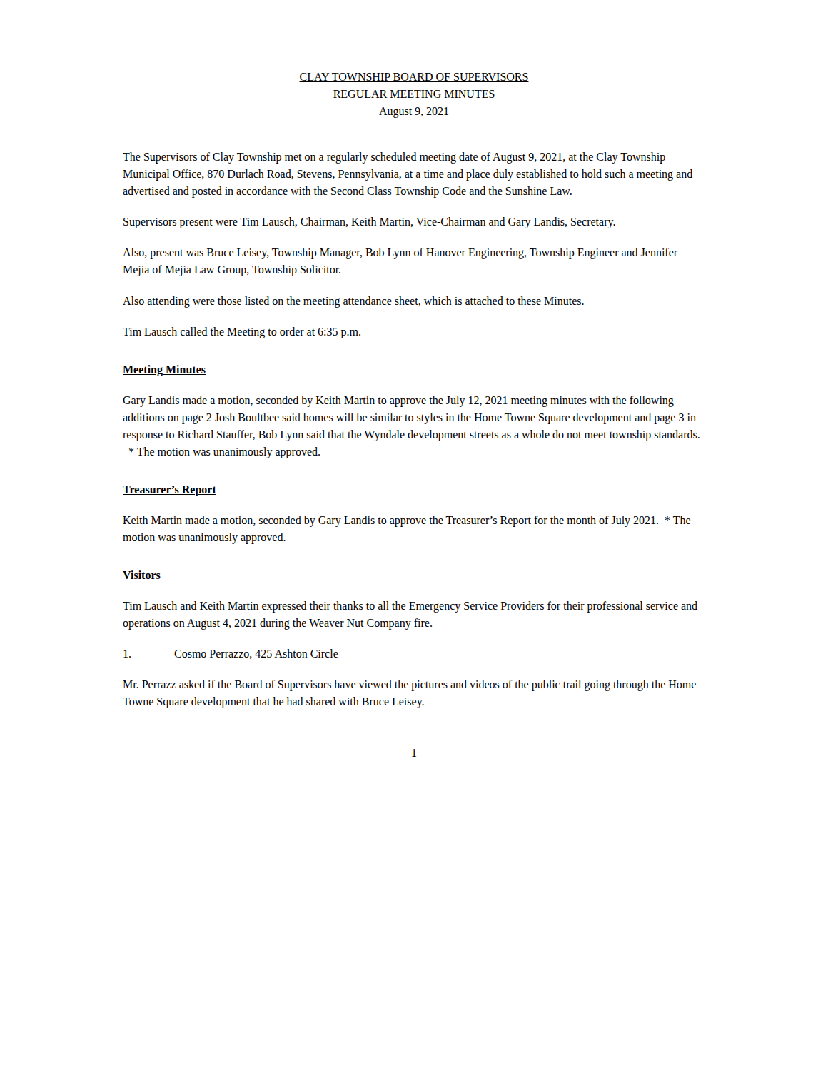CLAY TOWNSHIP BOARD OF SUPERVISORS REGULAR MEETING MINUTES August 9, 2021
The Supervisors of Clay Township met on a regularly scheduled meeting date of August 9, 2021, at the Clay Township Municipal Office, 870 Durlach Road, Stevens, Pennsylvania, at a time and place duly established to hold such a meeting and advertised and posted in accordance with the Second Class Township Code and the Sunshine Law.
Supervisors present were Tim Lausch, Chairman, Keith Martin, Vice-Chairman and Gary Landis, Secretary.
Also, present was Bruce Leisey, Township Manager, Bob Lynn of Hanover Engineering, Township Engineer and Jennifer Mejia of Mejia Law Group, Township Solicitor.
Also attending were those listed on the meeting attendance sheet, which is attached to these Minutes.
Tim Lausch called the Meeting to order at 6:35 p.m.
Meeting Minutes
Gary Landis made a motion, seconded by Keith Martin to approve the July 12, 2021 meeting minutes with the following additions on page 2 Josh Boultbee said homes will be similar to styles in the Home Towne Square development and page 3 in response to Richard Stauffer, Bob Lynn said that the Wyndale development streets as a whole do not meet township standards. * The motion was unanimously approved.
Treasurer’s Report
Keith Martin made a motion, seconded by Gary Landis to approve the Treasurer’s Report for the month of July 2021. * The motion was unanimously approved.
Visitors
Tim Lausch and Keith Martin expressed their thanks to all the Emergency Service Providers for their professional service and operations on August 4, 2021 during the Weaver Nut Company fire.
1. Cosmo Perrazzo, 425 Ashton Circle
Mr. Perrazz asked if the Board of Supervisors have viewed the pictures and videos of the public trail going through the Home Towne Square development that he had shared with Bruce Leisey.
1